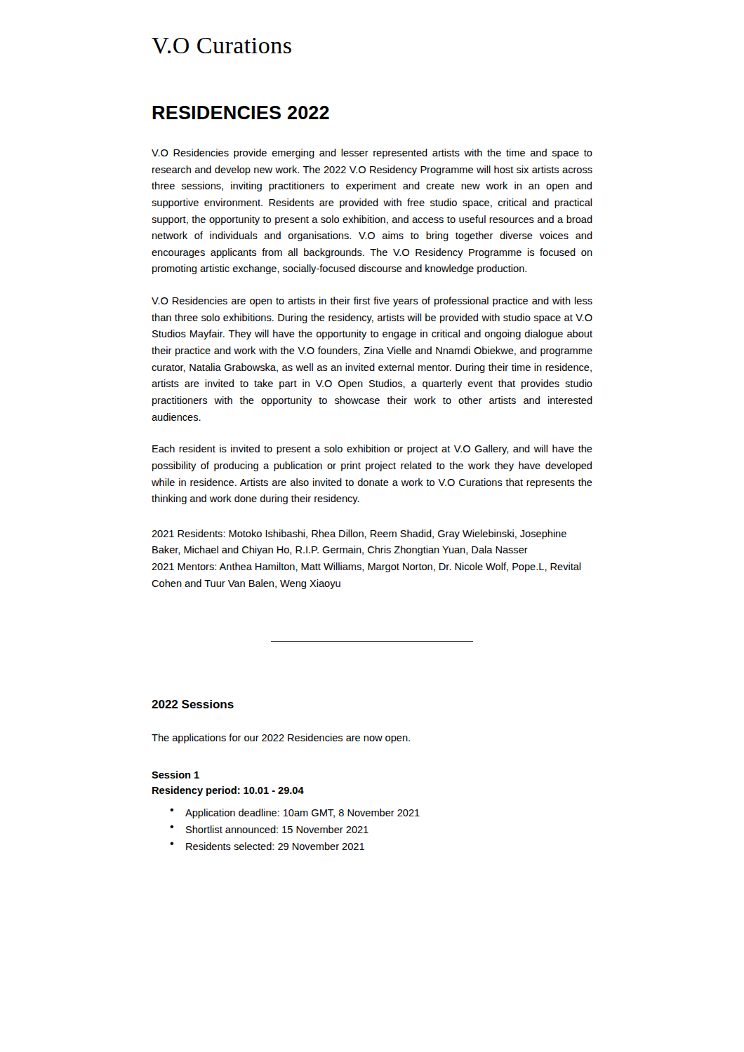V.O Curations
RESIDENCIES 2022
V.O Residencies provide emerging and lesser represented artists with the time and space to research and develop new work. The 2022 V.O Residency Programme will host six artists across three sessions, inviting practitioners to experiment and create new work in an open and supportive environment. Residents are provided with free studio space, critical and practical support, the opportunity to present a solo exhibition, and access to useful resources and a broad network of individuals and organisations. V.O aims to bring together diverse voices and encourages applicants from all backgrounds. The V.O Residency Programme is focused on promoting artistic exchange, socially-focused discourse and knowledge production.
V.O Residencies are open to artists in their first five years of professional practice and with less than three solo exhibitions. During the residency, artists will be provided with studio space at V.O Studios Mayfair. They will have the opportunity to engage in critical and ongoing dialogue about their practice and work with the V.O founders, Zina Vielle and Nnamdi Obiekwe, and programme curator, Natalia Grabowska, as well as an invited external mentor. During their time in residence, artists are invited to take part in V.O Open Studios, a quarterly event that provides studio practitioners with the opportunity to showcase their work to other artists and interested audiences.
Each resident is invited to present a solo exhibition or project at V.O Gallery, and will have the possibility of producing a publication or print project related to the work they have developed while in residence. Artists are also invited to donate a work to V.O Curations that represents the thinking and work done during their residency.
2021 Residents: Motoko Ishibashi, Rhea Dillon, Reem Shadid, Gray Wielebinski, Josephine Baker, Michael and Chiyan Ho, R.I.P. Germain, Chris Zhongtian Yuan, Dala Nasser
2021 Mentors: Anthea Hamilton, Matt Williams, Margot Norton, Dr. Nicole Wolf, Pope.L, Revital Cohen and Tuur Van Balen, Weng Xiaoyu
2022 Sessions
The applications for our 2022 Residencies are now open.
Session 1
Residency period: 10.01 - 29.04
Application deadline: 10am GMT, 8 November 2021
Shortlist announced: 15 November 2021
Residents selected: 29 November 2021